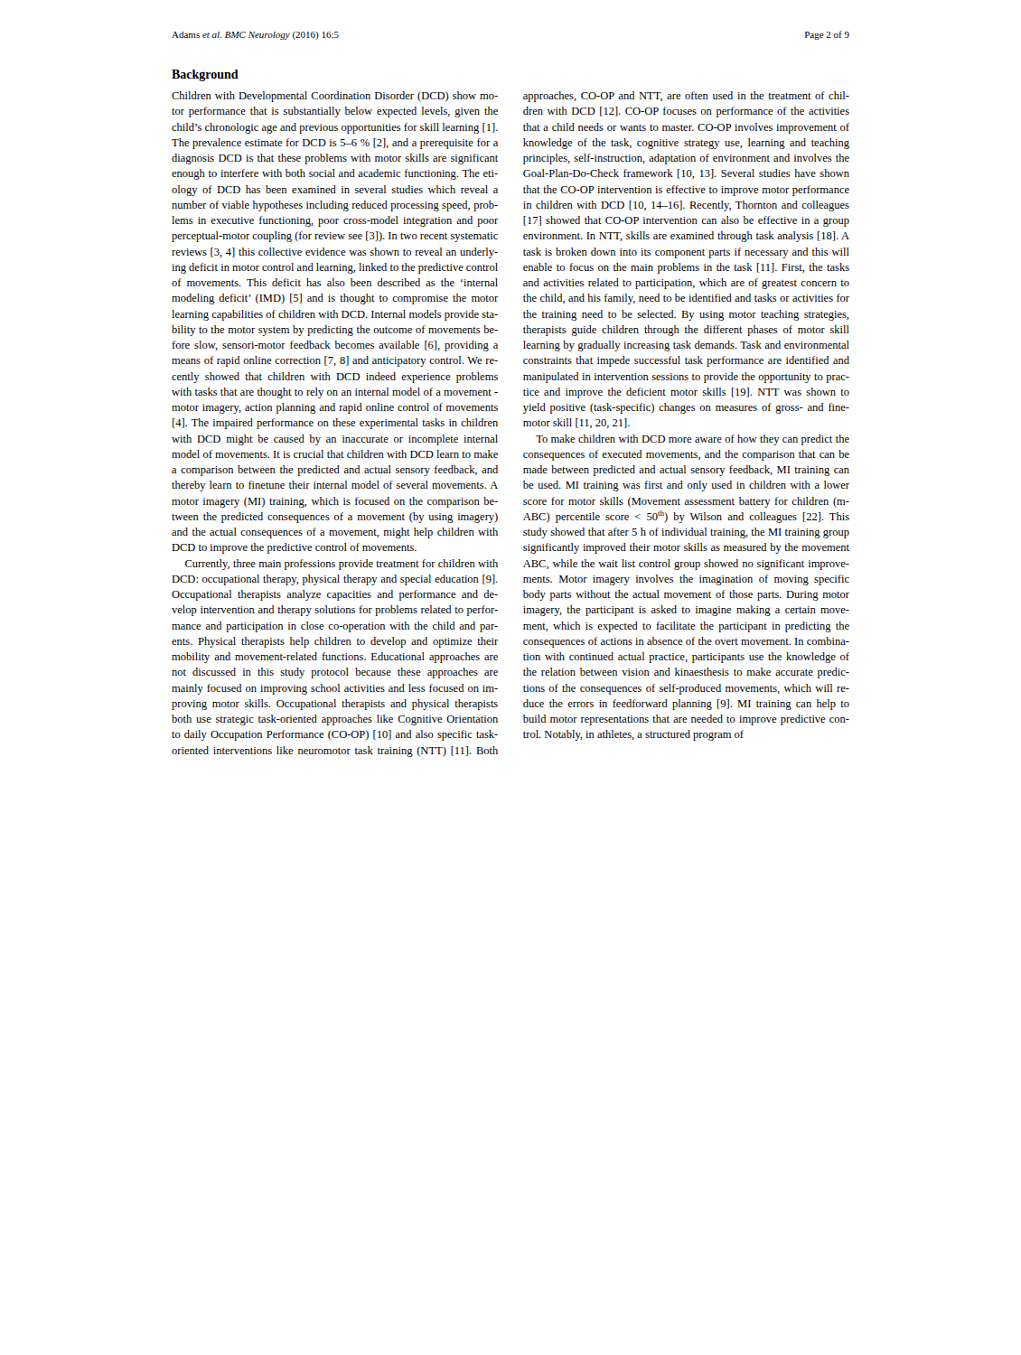Adams et al. BMC Neurology (2016) 16:5 Page 2 of 9
Background
Children with Developmental Coordination Disorder (DCD) show motor performance that is substantially below expected levels, given the child’s chronologic age and previous opportunities for skill learning [1]. The prevalence estimate for DCD is 5–6 % [2], and a prerequisite for a diagnosis DCD is that these problems with motor skills are significant enough to interfere with both social and academic functioning. The etiology of DCD has been examined in several studies which reveal a number of viable hypotheses including reduced processing speed, problems in executive functioning, poor cross-model integration and poor perceptual-motor coupling (for review see [3]). In two recent systematic reviews [3, 4] this collective evidence was shown to reveal an underlying deficit in motor control and learning, linked to the predictive control of movements. This deficit has also been described as the ‘internal modeling deficit’ (IMD) [5] and is thought to compromise the motor learning capabilities of children with DCD. Internal models provide stability to the motor system by predicting the outcome of movements before slow, sensori-motor feedback becomes available [6], providing a means of rapid online correction [7, 8] and anticipatory control. We recently showed that children with DCD indeed experience problems with tasks that are thought to rely on an internal model of a movement - motor imagery, action planning and rapid online control of movements [4]. The impaired performance on these experimental tasks in children with DCD might be caused by an inaccurate or incomplete internal model of movements. It is crucial that children with DCD learn to make a comparison between the predicted and actual sensory feedback, and thereby learn to finetune their internal model of several movements. A motor imagery (MI) training, which is focused on the comparison between the predicted consequences of a movement (by using imagery) and the actual consequences of a movement, might help children with DCD to improve the predictive control of movements.
Currently, three main professions provide treatment for children with DCD: occupational therapy, physical therapy and special education [9]. Occupational therapists analyze capacities and performance and develop intervention and therapy solutions for problems related to performance and participation in close co-operation with the child and parents. Physical therapists help children to develop and optimize their mobility and movement-related functions. Educational approaches are not discussed in this study protocol because these approaches are mainly focused on improving school activities and less focused on improving motor skills. Occupational therapists and physical therapists both use strategic task-oriented approaches like Cognitive Orientation to daily Occupation Performance (CO-OP) [10] and also specific task-oriented interventions like neuromotor task training (NTT) [11]. Both approaches, CO-OP and NTT, are often used in the treatment of children with DCD [12]. CO-OP focuses on performance of the activities that a child needs or wants to master. CO-OP involves improvement of knowledge of the task, cognitive strategy use, learning and teaching principles, self-instruction, adaptation of environment and involves the Goal-Plan-Do-Check framework [10, 13]. Several studies have shown that the CO-OP intervention is effective to improve motor performance in children with DCD [10, 14–16]. Recently, Thornton and colleagues [17] showed that CO-OP intervention can also be effective in a group environment. In NTT, skills are examined through task analysis [18]. A task is broken down into its component parts if necessary and this will enable to focus on the main problems in the task [11]. First, the tasks and activities related to participation, which are of greatest concern to the child, and his family, need to be identified and tasks or activities for the training need to be selected. By using motor teaching strategies, therapists guide children through the different phases of motor skill learning by gradually increasing task demands. Task and environmental constraints that impede successful task performance are identified and manipulated in intervention sessions to provide the opportunity to practice and improve the deficient motor skills [19]. NTT was shown to yield positive (task-specific) changes on measures of gross- and fine-motor skill [11, 20, 21].
To make children with DCD more aware of how they can predict the consequences of executed movements, and the comparison that can be made between predicted and actual sensory feedback, MI training can be used. MI training was first and only used in children with a lower score for motor skills (Movement assessment battery for children (m-ABC) percentile score < 50th) by Wilson and colleagues [22]. This study showed that after 5 h of individual training, the MI training group significantly improved their motor skills as measured by the movement ABC, while the wait list control group showed no significant improvements. Motor imagery involves the imagination of moving specific body parts without the actual movement of those parts. During motor imagery, the participant is asked to imagine making a certain movement, which is expected to facilitate the participant in predicting the consequences of actions in absence of the overt movement. In combination with continued actual practice, participants use the knowledge of the relation between vision and kinaesthesis to make accurate predictions of the consequences of self-produced movements, which will reduce the errors in feedforward planning [9]. MI training can help to build motor representations that are needed to improve predictive control. Notably, in athletes, a structured program of